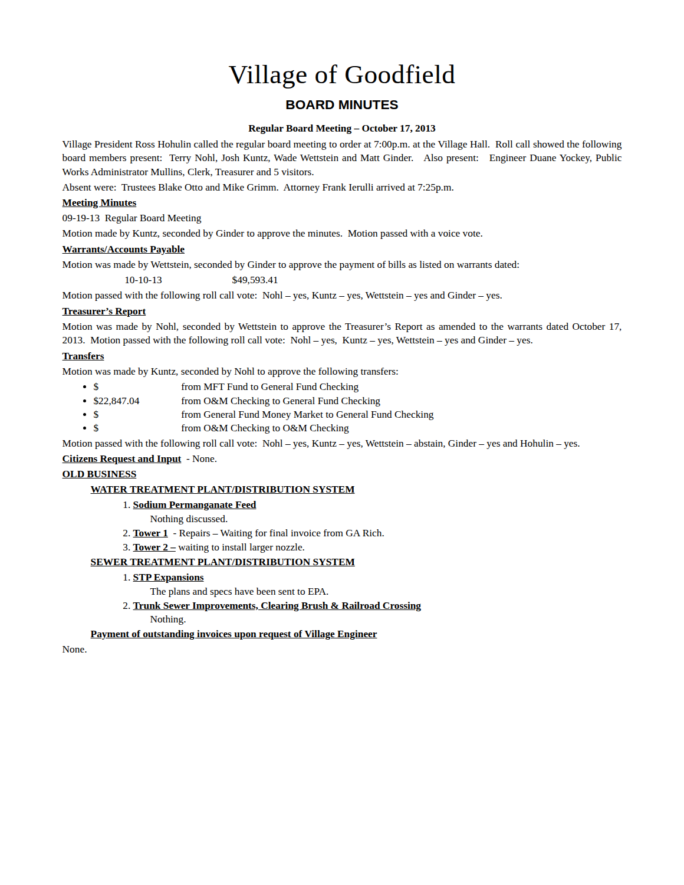Village of Goodfield
BOARD MINUTES
Regular Board Meeting – October 17, 2013
Village President Ross Hohulin called the regular board meeting to order at 7:00p.m. at the Village Hall. Roll call showed the following board members present: Terry Nohl, Josh Kuntz, Wade Wettstein and Matt Ginder. Also present: Engineer Duane Yockey, Public Works Administrator Mullins, Clerk, Treasurer and 5 visitors.
Absent were: Trustees Blake Otto and Mike Grimm. Attorney Frank Ierulli arrived at 7:25p.m.
Meeting Minutes
09-19-13 Regular Board Meeting
Motion made by Kuntz, seconded by Ginder to approve the minutes. Motion passed with a voice vote.
Warrants/Accounts Payable
Motion was made by Wettstein, seconded by Ginder to approve the payment of bills as listed on warrants dated:
10-10-13$49,593.41
Motion passed with the following roll call vote: Nohl – yes, Kuntz – yes, Wettstein – yes and Ginder – yes.
Treasurer’s Report
Motion was made by Nohl, seconded by Wettstein to approve the Treasurer’s Report as amended to the warrants dated October 17, 2013. Motion passed with the following roll call vote: Nohl – yes, Kuntz – yes, Wettstein – yes and Ginder – yes.
Transfers
Motion was made by Kuntz, seconded by Nohl to approve the following transfers:
$from MFT Fund to General Fund Checking
$22,847.04from O&M Checking to General Fund Checking
$from General Fund Money Market to General Fund Checking
$from O&M Checking to O&M Checking
Motion passed with the following roll call vote: Nohl – yes, Kuntz – yes, Wettstein – abstain, Ginder – yes and Hohulin – yes.
Citizens Request and Input - None.
OLD BUSINESS
WATER TREATMENT PLANT/DISTRIBUTION SYSTEM
Sodium Permanganate Feed
Nothing discussed.
Tower 1 - Repairs – Waiting for final invoice from GA Rich.
Tower 2 – waiting to install larger nozzle.
SEWER TREATMENT PLANT/DISTRIBUTION SYSTEM
STP Expansions
The plans and specs have been sent to EPA.
Trunk Sewer Improvements, Clearing Brush & Railroad Crossing
Nothing.
Payment of outstanding invoices upon request of Village Engineer
None.